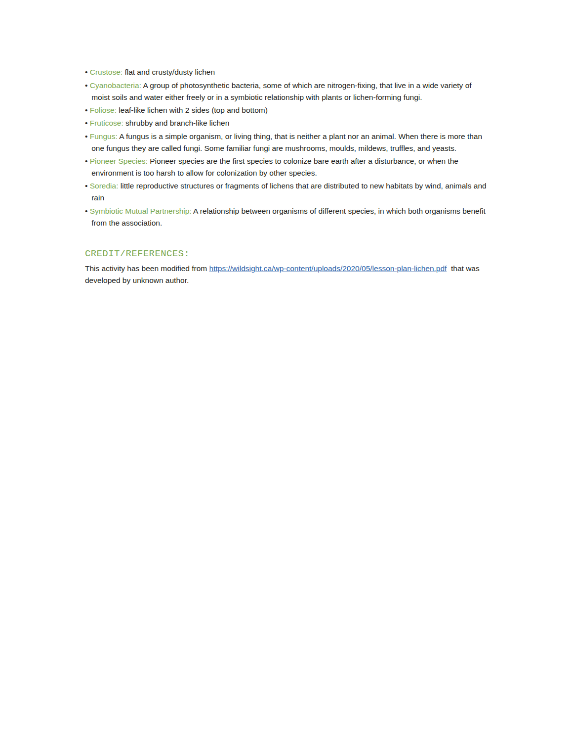Crustose: flat and crusty/dusty lichen
Cyanobacteria: A group of photosynthetic bacteria, some of which are nitrogen-fixing, that live in a wide variety of moist soils and water either freely or in a symbiotic relationship with plants or lichen-forming fungi.
Foliose: leaf-like lichen with 2 sides (top and bottom)
Fruticose: shrubby and branch-like lichen
Fungus: A fungus is a simple organism, or living thing, that is neither a plant nor an animal. When there is more than one fungus they are called fungi. Some familiar fungi are mushrooms, moulds, mildews, truffles, and yeasts.
Pioneer Species: Pioneer species are the first species to colonize bare earth after a disturbance, or when the environment is too harsh to allow for colonization by other species.
Soredia: little reproductive structures or fragments of lichens that are distributed to new habitats by wind, animals and rain
Symbiotic Mutual Partnership: A relationship between organisms of different species, in which both organisms benefit from the association.
CREDIT/REFERENCES:
This activity has been modified from https://wildsight.ca/wp-content/uploads/2020/05/lesson-plan-lichen.pdf that was developed by unknown author.